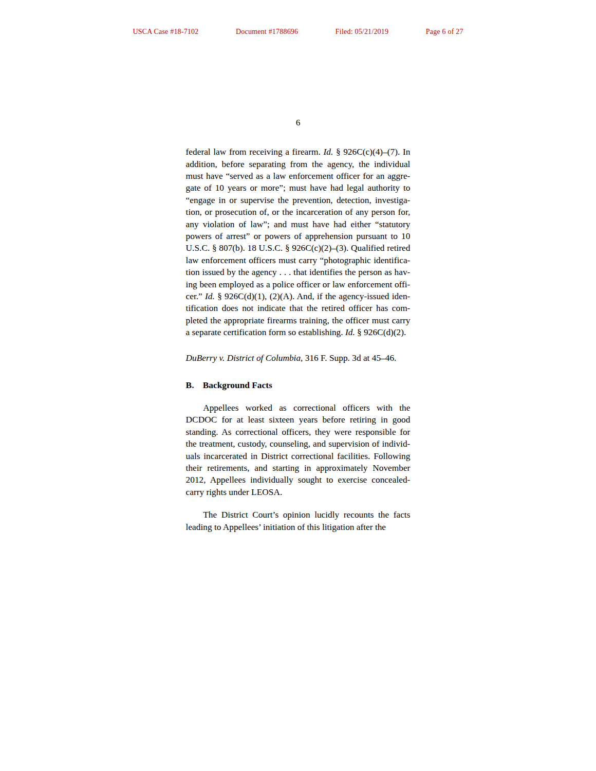USCA Case #18-7102 Document #1788696 Filed: 05/21/2019 Page 6 of 27
6
federal law from receiving a firearm. Id. § 926C(c)(4)–(7). In addition, before separating from the agency, the individual must have “served as a law enforcement officer for an aggregate of 10 years or more”; must have had legal authority to “engage in or supervise the prevention, detection, investigation, or prosecution of, or the incarceration of any person for, any violation of law”; and must have had either “statutory powers of arrest” or powers of apprehension pursuant to 10 U.S.C. § 807(b). 18 U.S.C. § 926C(c)(2)–(3). Qualified retired law enforcement officers must carry “photographic identification issued by the agency . . . that identifies the person as having been employed as a police officer or law enforcement officer.” Id. § 926C(d)(1), (2)(A). And, if the agency-issued identification does not indicate that the retired officer has completed the appropriate firearms training, the officer must carry a separate certification form so establishing. Id. § 926C(d)(2).
DuBerry v. District of Columbia, 316 F. Supp. 3d at 45–46.
B. Background Facts
Appellees worked as correctional officers with the DCDOC for at least sixteen years before retiring in good standing. As correctional officers, they were responsible for the treatment, custody, counseling, and supervision of individuals incarcerated in District correctional facilities. Following their retirements, and starting in approximately November 2012, Appellees individually sought to exercise concealed-carry rights under LEOSA.
The District Court’s opinion lucidly recounts the facts leading to Appellees’ initiation of this litigation after the